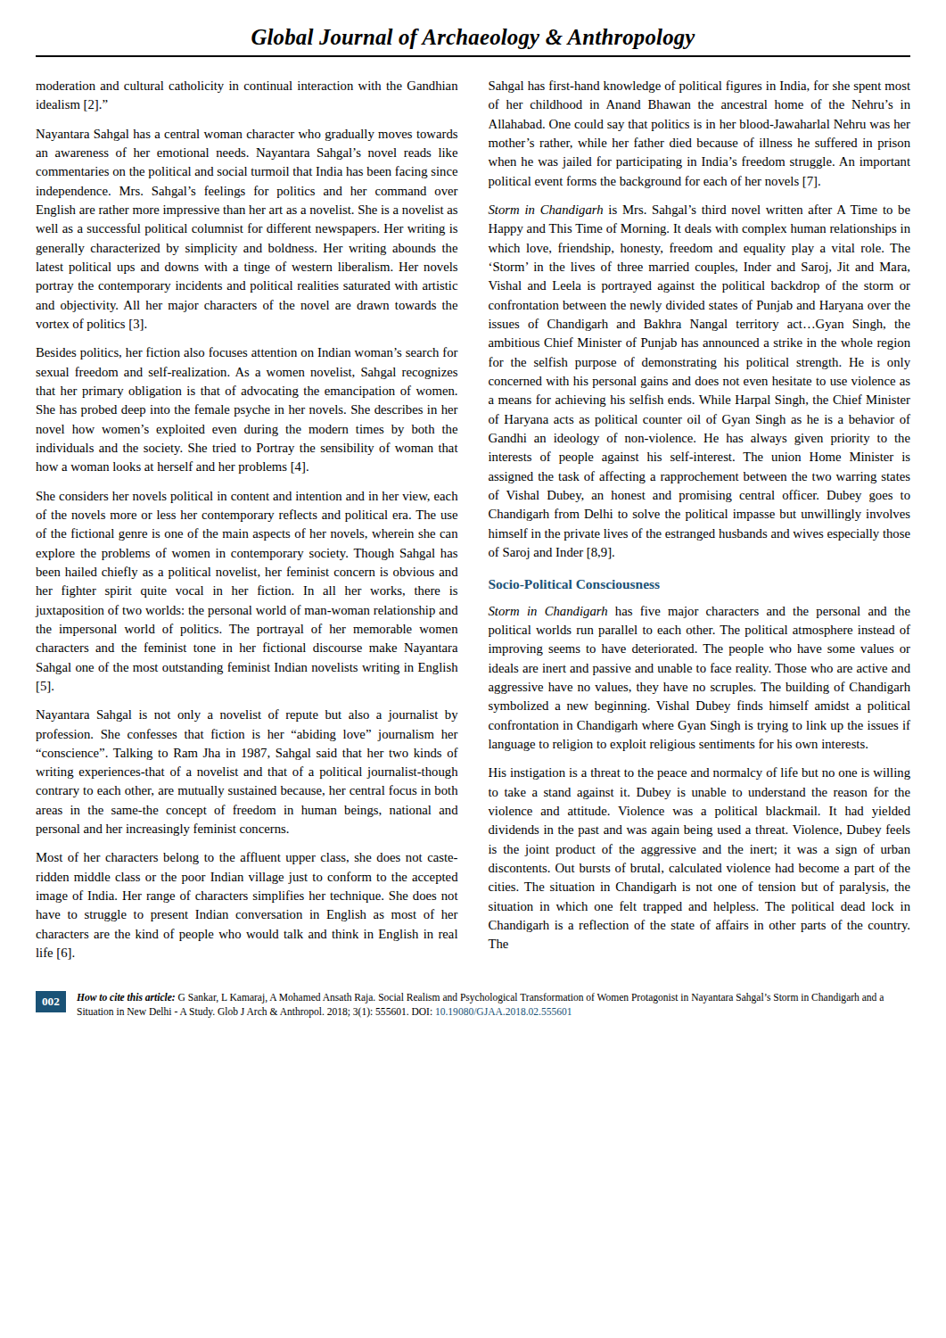Global Journal of Archaeology & Anthropology
moderation and cultural catholicity in continual interaction with the Gandhian idealism [2].”
Nayantara Sahgal has a central woman character who gradually moves towards an awareness of her emotional needs. Nayantara Sahgal’s novel reads like commentaries on the political and social turmoil that India has been facing since independence. Mrs. Sahgal’s feelings for politics and her command over English are rather more impressive than her art as a novelist. She is a novelist as well as a successful political columnist for different newspapers. Her writing is generally characterized by simplicity and boldness. Her writing abounds the latest political ups and downs with a tinge of western liberalism. Her novels portray the contemporary incidents and political realities saturated with artistic and objectivity. All her major characters of the novel are drawn towards the vortex of politics [3].
Besides politics, her fiction also focuses attention on Indian woman’s search for sexual freedom and self-realization. As a women novelist, Sahgal recognizes that her primary obligation is that of advocating the emancipation of women. She has probed deep into the female psyche in her novels. She describes in her novel how women’s exploited even during the modern times by both the individuals and the society. She tried to Portray the sensibility of woman that how a woman looks at herself and her problems [4].
She considers her novels political in content and intention and in her view, each of the novels more or less her contemporary reflects and political era. The use of the fictional genre is one of the main aspects of her novels, wherein she can explore the problems of women in contemporary society. Though Sahgal has been hailed chiefly as a political novelist, her feminist concern is obvious and her fighter spirit quite vocal in her fiction. In all her works, there is juxtaposition of two worlds: the personal world of man-woman relationship and the impersonal world of politics. The portrayal of her memorable women characters and the feminist tone in her fictional discourse make Nayantara Sahgal one of the most outstanding feminist Indian novelists writing in English [5].
Nayantara Sahgal is not only a novelist of repute but also a journalist by profession. She confesses that fiction is her “abiding love” journalism her “conscience”. Talking to Ram Jha in 1987, Sahgal said that her two kinds of writing experiences-that of a novelist and that of a political journalist-though contrary to each other, are mutually sustained because, her central focus in both areas in the same-the concept of freedom in human beings, national and personal and her increasingly feminist concerns.
Most of her characters belong to the affluent upper class, she does not caste-ridden middle class or the poor Indian village just to conform to the accepted image of India. Her range of characters simplifies her technique. She does not have to struggle to present Indian conversation in English as most of her characters are the kind of people who would talk and think in English in real life [6].
Sahgal has first-hand knowledge of political figures in India, for she spent most of her childhood in Anand Bhawan the ancestral home of the Nehru’s in Allahabad. One could say that politics is in her blood-Jawaharlal Nehru was her mother’s rather, while her father died because of illness he suffered in prison when he was jailed for participating in India’s freedom struggle. An important political event forms the background for each of her novels [7].
Storm in Chandigarh is Mrs. Sahgal’s third novel written after A Time to be Happy and This Time of Morning. It deals with complex human relationships in which love, friendship, honesty, freedom and equality play a vital role. The ‘Storm’ in the lives of three married couples, Inder and Saroj, Jit and Mara, Vishal and Leela is portrayed against the political backdrop of the storm or confrontation between the newly divided states of Punjab and Haryana over the issues of Chandigarh and Bakhra Nangal territory act…Gyan Singh, the ambitious Chief Minister of Punjab has announced a strike in the whole region for the selfish purpose of demonstrating his political strength. He is only concerned with his personal gains and does not even hesitate to use violence as a means for achieving his selfish ends. While Harpal Singh, the Chief Minister of Haryana acts as political counter oil of Gyan Singh as he is a behavior of Gandhi an ideology of non-violence. He has always given priority to the interests of people against his self-interest. The union Home Minister is assigned the task of affecting a rapprochement between the two warring states of Vishal Dubey, an honest and promising central officer. Dubey goes to Chandigarh from Delhi to solve the political impasse but unwillingly involves himself in the private lives of the estranged husbands and wives especially those of Saroj and Inder [8,9].
Socio-Political Consciousness
Storm in Chandigarh has five major characters and the personal and the political worlds run parallel to each other. The political atmosphere instead of improving seems to have deteriorated. The people who have some values or ideals are inert and passive and unable to face reality. Those who are active and aggressive have no values, they have no scruples. The building of Chandigarh symbolized a new beginning. Vishal Dubey finds himself amidst a political confrontation in Chandigarh where Gyan Singh is trying to link up the issues if language to religion to exploit religious sentiments for his own interests.
His instigation is a threat to the peace and normalcy of life but no one is willing to take a stand against it. Dubey is unable to understand the reason for the violence and attitude. Violence was a political blackmail. It had yielded dividends in the past and was again being used a threat. Violence, Dubey feels is the joint product of the aggressive and the inert; it was a sign of urban discontents. Out bursts of brutal, calculated violence had become a part of the cities. The situation in Chandigarh is not one of tension but of paralysis, the situation in which one felt trapped and helpless. The political dead lock in Chandigarh is a reflection of the state of affairs in other parts of the country. The
002 How to cite this article: G Sankar, L Kamaraj, A Mohamed Ansath Raja. Social Realism and Psychological Transformation of Women Protagonist in Nayantara Sahgal’s Storm in Chandigarh and a Situation in New Delhi - A Study. Glob J Arch & Anthropol. 2018; 3(1): 555601. DOI: 10.19080/GJAA.2018.02.555601